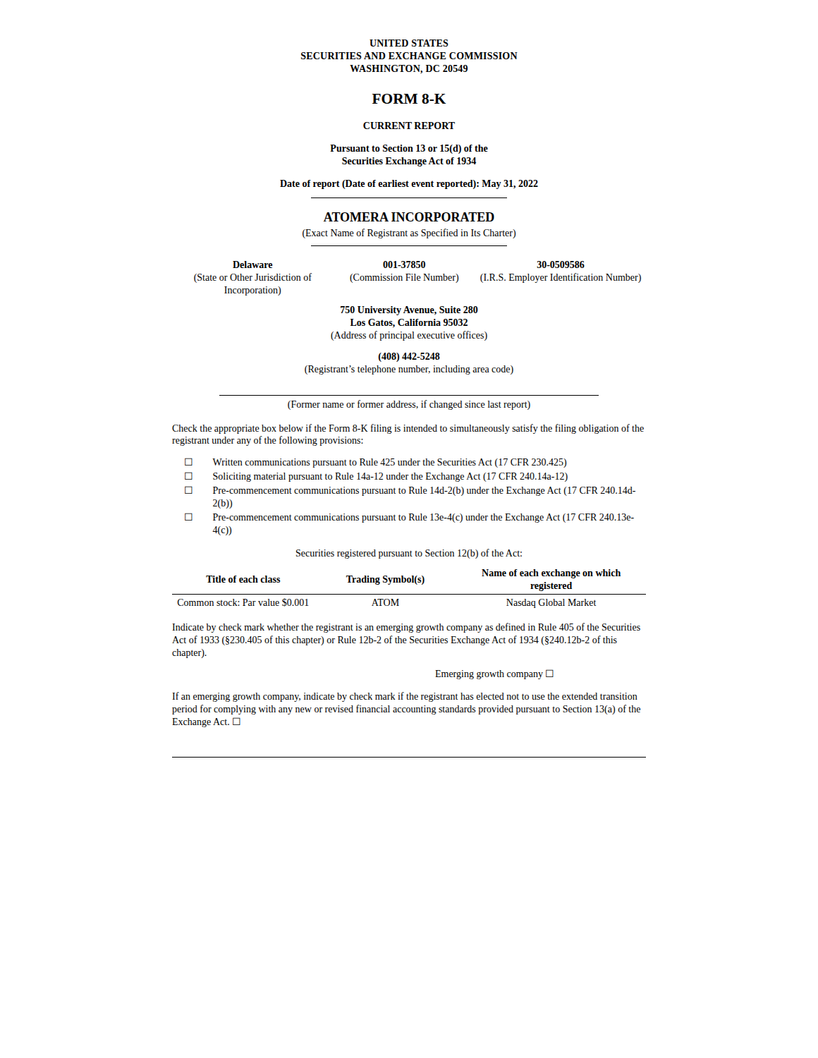UNITED STATES
SECURITIES AND EXCHANGE COMMISSION
WASHINGTON, DC 20549
FORM 8-K
CURRENT REPORT
Pursuant to Section 13 or 15(d) of the
Securities Exchange Act of 1934
Date of report (Date of earliest event reported): May 31, 2022
ATOMERA INCORPORATED
(Exact Name of Registrant as Specified in Its Charter)
| Delaware | 001-37850 | 30-0509586 |
| (State or Other Jurisdiction of Incorporation) | (Commission File Number) | (I.R.S. Employer Identification Number) |
750 University Avenue, Suite 280
Los Gatos, California 95032
(Address of principal executive offices)
(408) 442-5248
(Registrant’s telephone number, including area code)
(Former name or former address, if changed since last report)
Check the appropriate box below if the Form 8-K filing is intended to simultaneously satisfy the filing obligation of the registrant under any of the following provisions:
| ☐ | Written communications pursuant to Rule 425 under the Securities Act (17 CFR 230.425) |
| ☐ | Soliciting material pursuant to Rule 14a-12 under the Exchange Act (17 CFR 240.14a-12) |
| ☐ | Pre-commencement communications pursuant to Rule 14d-2(b) under the Exchange Act (17 CFR 240.14d-2(b)) |
| ☐ | Pre-commencement communications pursuant to Rule 13e-4(c) under the Exchange Act (17 CFR 240.13e-4(c)) |
Securities registered pursuant to Section 12(b) of the Act:
| Title of each class | Trading Symbol(s) | Name of each exchange on which registered |
| --- | --- | --- |
| Common stock: Par value $0.001 | ATOM | Nasdaq Global Market |
Indicate by check mark whether the registrant is an emerging growth company as defined in Rule 405 of the Securities Act of 1933 (§230.405 of this chapter) or Rule 12b-2 of the Securities Exchange Act of 1934 (§240.12b-2 of this chapter).
Emerging growth company ☐
If an emerging growth company, indicate by check mark if the registrant has elected not to use the extended transition period for complying with any new or revised financial accounting standards provided pursuant to Section 13(a) of the Exchange Act. ☐